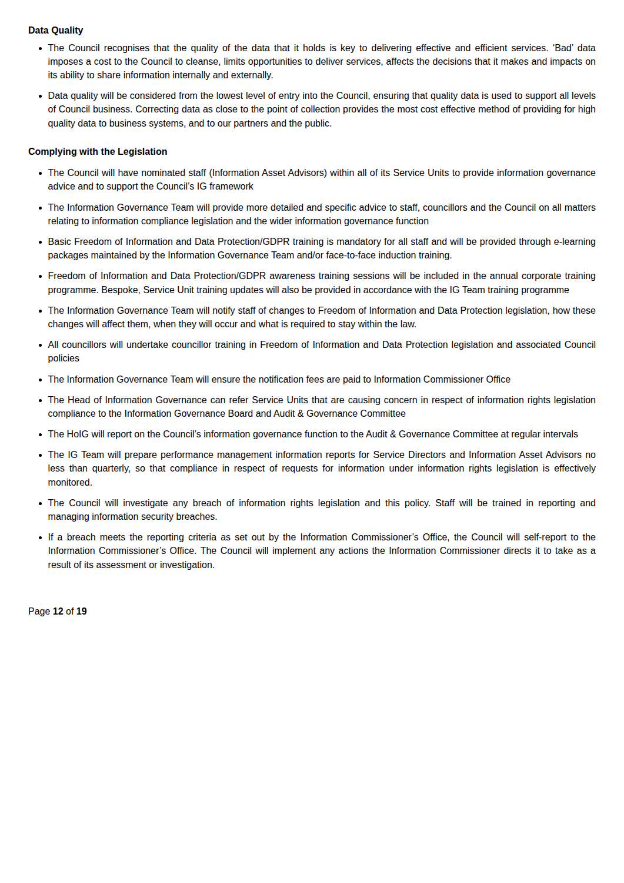Data Quality
The Council recognises that the quality of the data that it holds is key to delivering effective and efficient services. ‘Bad’ data imposes a cost to the Council to cleanse, limits opportunities to deliver services, affects the decisions that it makes and impacts on its ability to share information internally and externally.
Data quality will be considered from the lowest level of entry into the Council, ensuring that quality data is used to support all levels of Council business. Correcting data as close to the point of collection provides the most cost effective method of providing for high quality data to business systems, and to our partners and the public.
Complying with the Legislation
The Council will have nominated staff (Information Asset Advisors) within all of its Service Units to provide information governance advice and to support the Council’s IG framework
The Information Governance Team will provide more detailed and specific advice to staff, councillors and the Council on all matters relating to information compliance legislation and the wider information governance function
Basic Freedom of Information and Data Protection/GDPR training is mandatory for all staff and will be provided through e-learning packages maintained by the Information Governance Team and/or face-to-face induction training.
Freedom of Information and Data Protection/GDPR awareness training sessions will be included in the annual corporate training programme. Bespoke, Service Unit training updates will also be provided in accordance with the IG Team training programme
The Information Governance Team will notify staff of changes to Freedom of Information and Data Protection legislation, how these changes will affect them, when they will occur and what is required to stay within the law.
All councillors will undertake councillor training in Freedom of Information and Data Protection legislation and associated Council policies
The Information Governance Team will ensure the notification fees are paid to Information Commissioner Office
The Head of Information Governance can refer Service Units that are causing concern in respect of information rights legislation compliance to the Information Governance Board and Audit & Governance Committee
The HoIG will report on the Council’s information governance function to the Audit & Governance Committee at regular intervals
The IG Team will prepare performance management information reports for Service Directors and Information Asset Advisors no less than quarterly, so that compliance in respect of requests for information under information rights legislation is effectively monitored.
The Council will investigate any breach of information rights legislation and this policy. Staff will be trained in reporting and managing information security breaches.
If a breach meets the reporting criteria as set out by the Information Commissioner’s Office, the Council will self-report to the Information Commissioner’s Office. The Council will implement any actions the Information Commissioner directs it to take as a result of its assessment or investigation.
Page 12 of 19